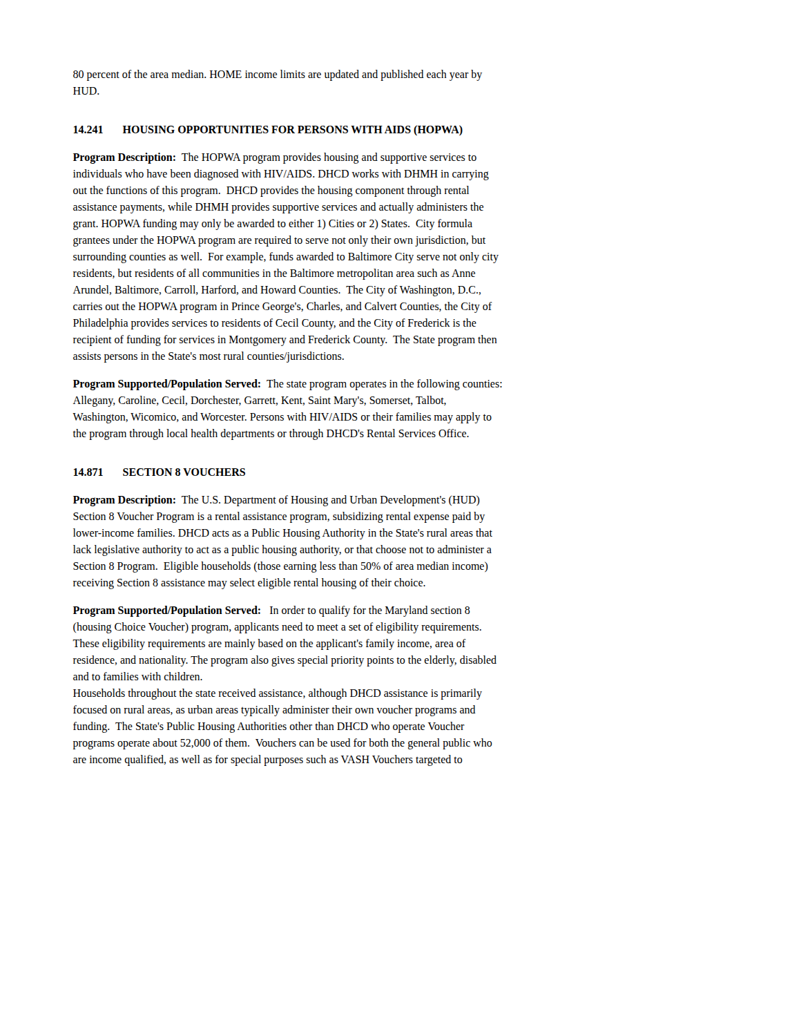80 percent of the area median. HOME income limits are updated and published each year by HUD.
14.241 HOUSING OPPORTUNITIES FOR PERSONS WITH AIDS (HOPWA)
Program Description: The HOPWA program provides housing and supportive services to individuals who have been diagnosed with HIV/AIDS. DHCD works with DHMH in carrying out the functions of this program. DHCD provides the housing component through rental assistance payments, while DHMH provides supportive services and actually administers the grant. HOPWA funding may only be awarded to either 1) Cities or 2) States. City formula grantees under the HOPWA program are required to serve not only their own jurisdiction, but surrounding counties as well. For example, funds awarded to Baltimore City serve not only city residents, but residents of all communities in the Baltimore metropolitan area such as Anne Arundel, Baltimore, Carroll, Harford, and Howard Counties. The City of Washington, D.C., carries out the HOPWA program in Prince George's, Charles, and Calvert Counties, the City of Philadelphia provides services to residents of Cecil County, and the City of Frederick is the recipient of funding for services in Montgomery and Frederick County. The State program then assists persons in the State's most rural counties/jurisdictions.
Program Supported/Population Served: The state program operates in the following counties: Allegany, Caroline, Cecil, Dorchester, Garrett, Kent, Saint Mary's, Somerset, Talbot, Washington, Wicomico, and Worcester. Persons with HIV/AIDS or their families may apply to the program through local health departments or through DHCD's Rental Services Office.
14.871 SECTION 8 VOUCHERS
Program Description: The U.S. Department of Housing and Urban Development's (HUD) Section 8 Voucher Program is a rental assistance program, subsidizing rental expense paid by lower-income families. DHCD acts as a Public Housing Authority in the State's rural areas that lack legislative authority to act as a public housing authority, or that choose not to administer a Section 8 Program. Eligible households (those earning less than 50% of area median income) receiving Section 8 assistance may select eligible rental housing of their choice.
Program Supported/Population Served: In order to qualify for the Maryland section 8 (housing Choice Voucher) program, applicants need to meet a set of eligibility requirements. These eligibility requirements are mainly based on the applicant's family income, area of residence, and nationality. The program also gives special priority points to the elderly, disabled and to families with children.
Households throughout the state received assistance, although DHCD assistance is primarily focused on rural areas, as urban areas typically administer their own voucher programs and funding. The State's Public Housing Authorities other than DHCD who operate Voucher programs operate about 52,000 of them. Vouchers can be used for both the general public who are income qualified, as well as for special purposes such as VASH Vouchers targeted to